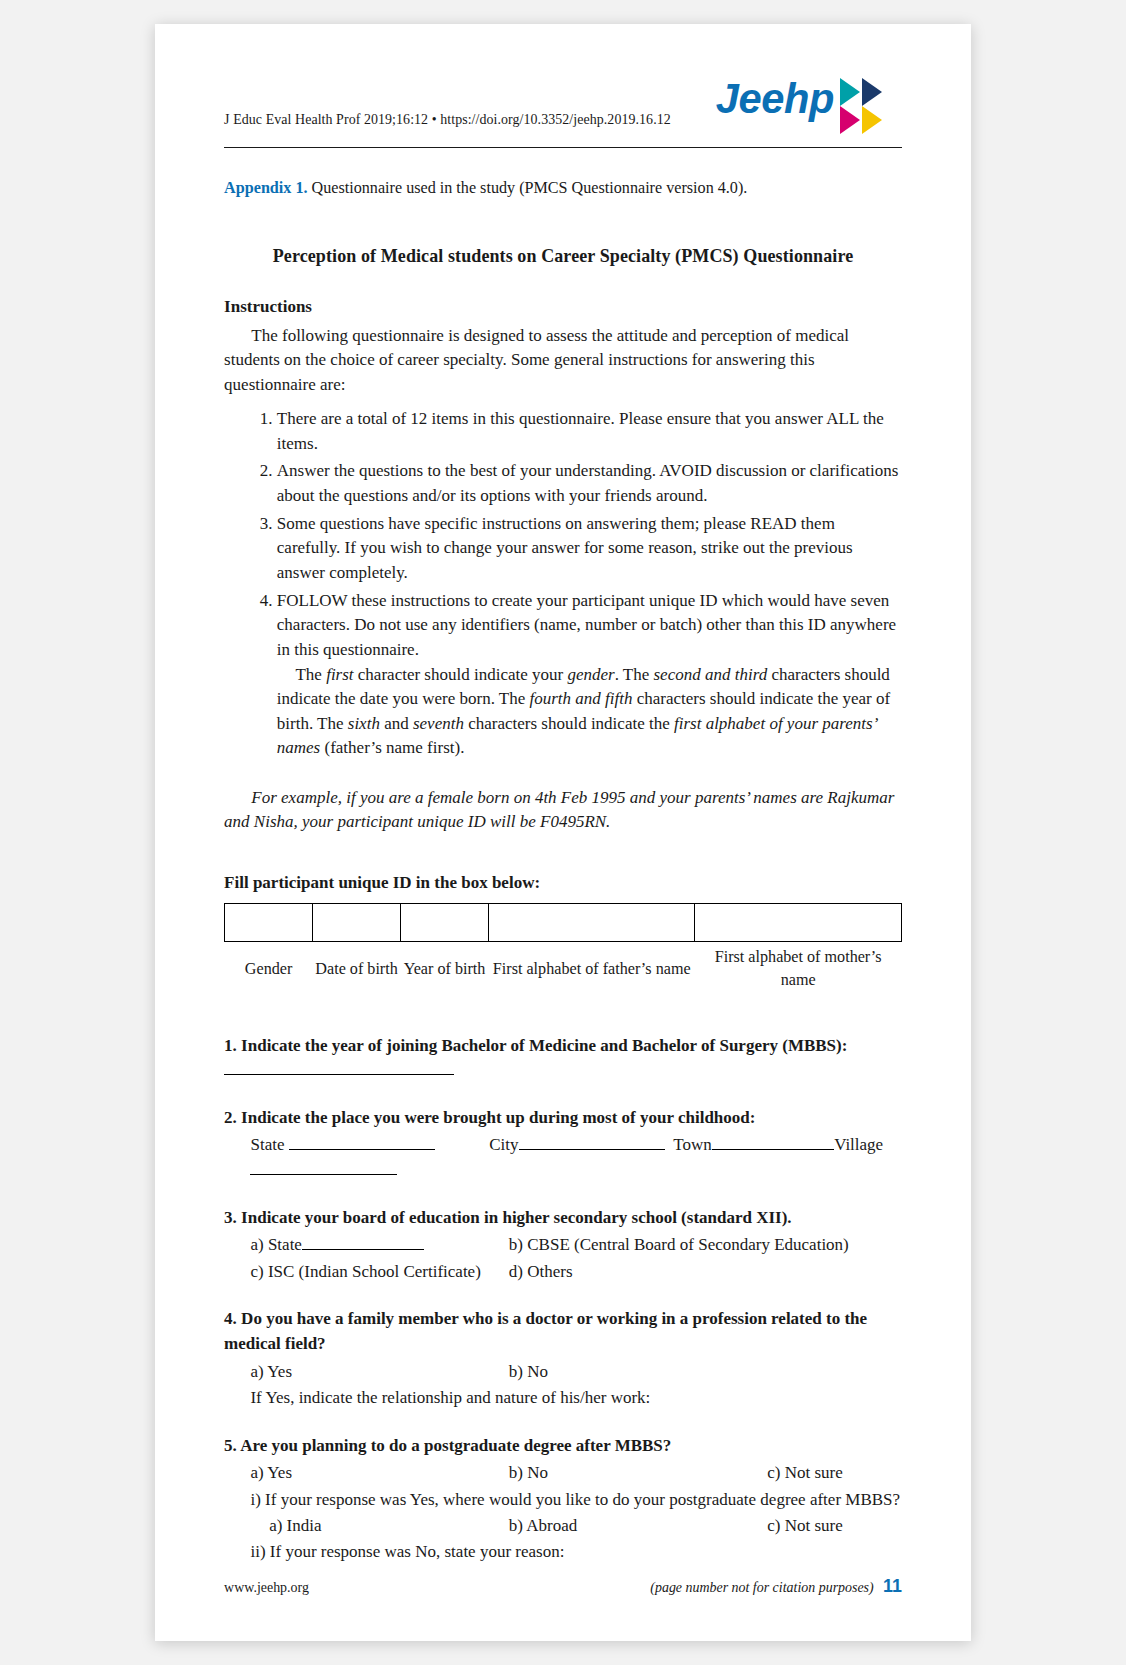J Educ Eval Health Prof 2019;16:12 • https://doi.org/10.3352/jeehp.2019.16.12
Jeehp
Appendix 1. Questionnaire used in the study (PMCS Questionnaire version 4.0).
Perception of Medical students on Career Specialty (PMCS) Questionnaire
Instructions
The following questionnaire is designed to assess the attitude and perception of medical students on the choice of career specialty. Some general instructions for answering this questionnaire are:
There are a total of 12 items in this questionnaire. Please ensure that you answer ALL the items.
Answer the questions to the best of your understanding. AVOID discussion or clarifications about the questions and/or its options with your friends around.
Some questions have specific instructions on answering them; please READ them carefully. If you wish to change your answer for some reason, strike out the previous answer completely.
FOLLOW these instructions to create your participant unique ID which would have seven characters. Do not use any identifiers (name, number or batch) other than this ID anywhere in this questionnaire. The first character should indicate your gender. The second and third characters should indicate the date you were born. The fourth and fifth characters should indicate the year of birth. The sixth and seventh characters should indicate the first alphabet of your parents’ names (father’s name first).
For example, if you are a female born on 4th Feb 1995 and your parents’ names are Rajkumar and Nisha, your participant unique ID will be F0495RN.
Fill participant unique ID in the box below:
| Gender | Date of birth | Year of birth | First alphabet of father’s name | First alphabet of mother’s name |
1. Indicate the year of joining Bachelor of Medicine and Bachelor of Surgery (MBBS):
2. Indicate the place you were brought up during most of your childhood:
State City Town Village
3. Indicate your board of education in higher secondary school (standard XII).
a) Stateb) CBSE (Central Board of Secondary Education) c) ISC (Indian School Certificate) d) Others
4. Do you have a family member who is a doctor or working in a profession related to the medical field?
a) Yesb) No If Yes, indicate the relationship and nature of his/her work:
5. Are you planning to do a postgraduate degree after MBBS?
a) Yes b) Noc) Not sure i) If your response was Yes, where would you like to do your postgraduate degree after MBBS? a) India b) Abroadc) Not sure ii) If your response was No, state your reason:
www.jeehp.org (page number not for citation purposes) 11